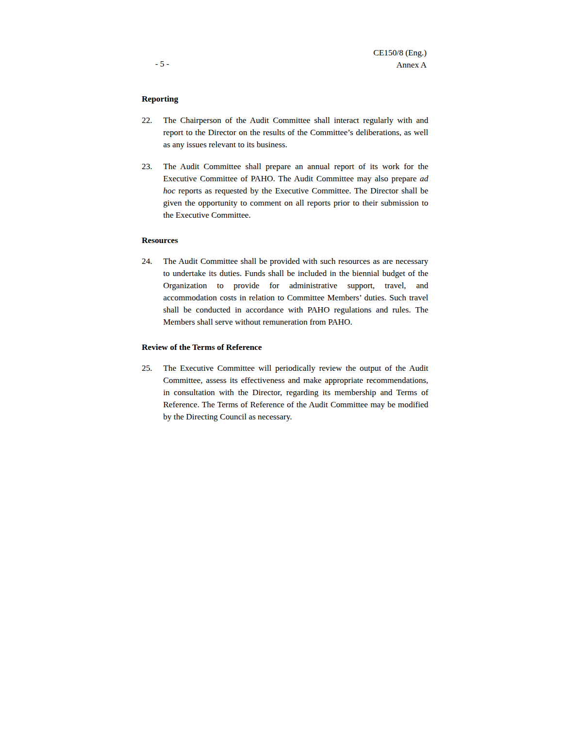- 5 -
CE150/8 (Eng.)
Annex A
Reporting
22.
The Chairperson of the Audit Committee shall interact regularly with and report to the Director on the results of the Committee’s deliberations, as well as any issues relevant to its business.
23.
The Audit Committee shall prepare an annual report of its work for the Executive Committee of PAHO. The Audit Committee may also prepare ad hoc reports as requested by the Executive Committee. The Director shall be given the opportunity to comment on all reports prior to their submission to the Executive Committee.
Resources
24.
The Audit Committee shall be provided with such resources as are necessary to undertake its duties. Funds shall be included in the biennial budget of the Organization to provide for administrative support, travel, and accommodation costs in relation to Committee Members’ duties. Such travel shall be conducted in accordance with PAHO regulations and rules. The Members shall serve without remuneration from PAHO.
Review of the Terms of Reference
25.
The Executive Committee will periodically review the output of the Audit Committee, assess its effectiveness and make appropriate recommendations, in consultation with the Director, regarding its membership and Terms of Reference. The Terms of Reference of the Audit Committee may be modified by the Directing Council as necessary.